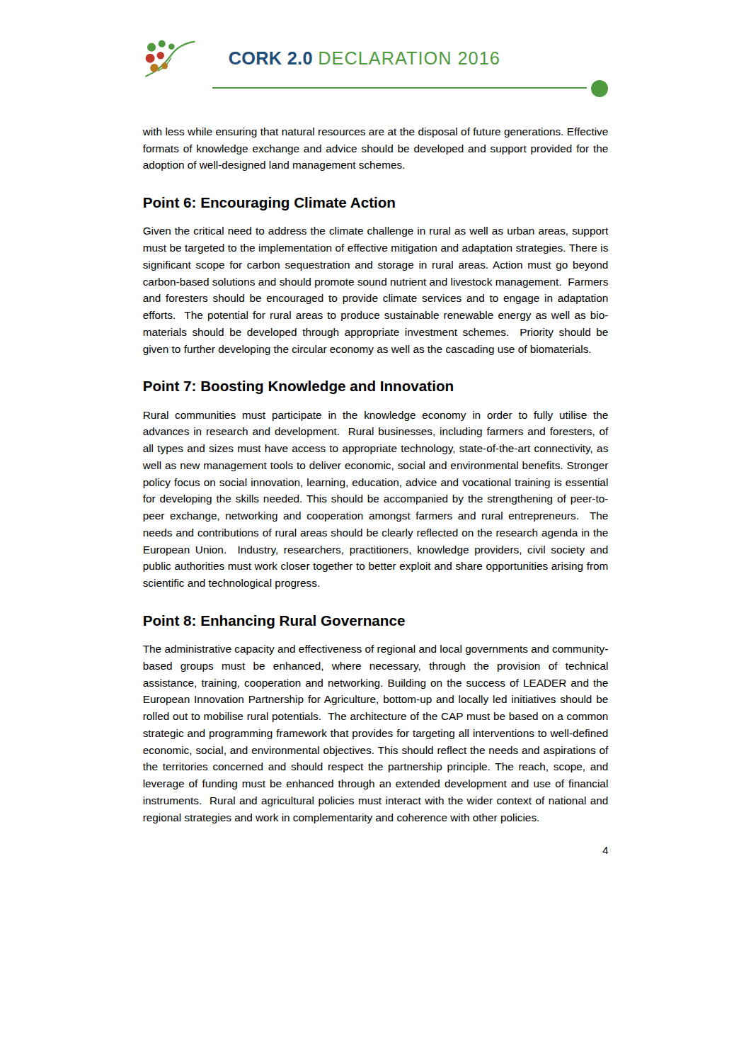CORK 2.0 DECLARATION 2016
with less while ensuring that natural resources are at the disposal of future generations. Effective formats of knowledge exchange and advice should be developed and support provided for the adoption of well-designed land management schemes.
Point 6: Encouraging Climate Action
Given the critical need to address the climate challenge in rural as well as urban areas, support must be targeted to the implementation of effective mitigation and adaptation strategies. There is significant scope for carbon sequestration and storage in rural areas. Action must go beyond carbon-based solutions and should promote sound nutrient and livestock management. Farmers and foresters should be encouraged to provide climate services and to engage in adaptation efforts. The potential for rural areas to produce sustainable renewable energy as well as bio-materials should be developed through appropriate investment schemes. Priority should be given to further developing the circular economy as well as the cascading use of biomaterials.
Point 7: Boosting Knowledge and Innovation
Rural communities must participate in the knowledge economy in order to fully utilise the advances in research and development. Rural businesses, including farmers and foresters, of all types and sizes must have access to appropriate technology, state-of-the-art connectivity, as well as new management tools to deliver economic, social and environmental benefits. Stronger policy focus on social innovation, learning, education, advice and vocational training is essential for developing the skills needed. This should be accompanied by the strengthening of peer-to-peer exchange, networking and cooperation amongst farmers and rural entrepreneurs. The needs and contributions of rural areas should be clearly reflected on the research agenda in the European Union. Industry, researchers, practitioners, knowledge providers, civil society and public authorities must work closer together to better exploit and share opportunities arising from scientific and technological progress.
Point 8: Enhancing Rural Governance
The administrative capacity and effectiveness of regional and local governments and community-based groups must be enhanced, where necessary, through the provision of technical assistance, training, cooperation and networking. Building on the success of LEADER and the European Innovation Partnership for Agriculture, bottom-up and locally led initiatives should be rolled out to mobilise rural potentials. The architecture of the CAP must be based on a common strategic and programming framework that provides for targeting all interventions to well-defined economic, social, and environmental objectives. This should reflect the needs and aspirations of the territories concerned and should respect the partnership principle. The reach, scope, and leverage of funding must be enhanced through an extended development and use of financial instruments. Rural and agricultural policies must interact with the wider context of national and regional strategies and work in complementarity and coherence with other policies.
4